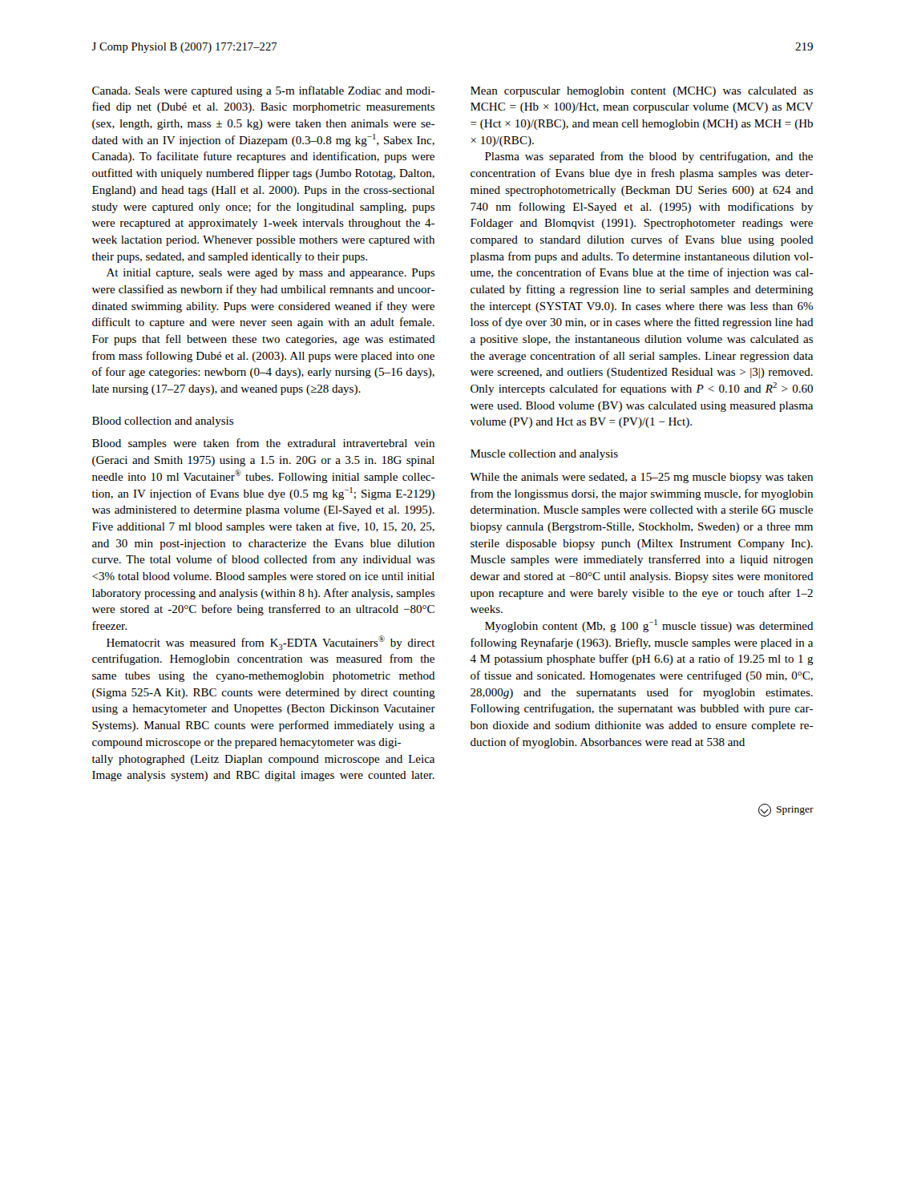J Comp Physiol B (2007) 177:217–227 219
Canada. Seals were captured using a 5-m inflatable Zodiac and modified dip net (Dubé et al. 2003). Basic morphometric measurements (sex, length, girth, mass ± 0.5 kg) were taken then animals were sedated with an IV injection of Diazepam (0.3–0.8 mg kg−1, Sabex Inc, Canada). To facilitate future recaptures and identification, pups were outfitted with uniquely numbered flipper tags (Jumbo Rototag, Dalton, England) and head tags (Hall et al. 2000). Pups in the cross-sectional study were captured only once; for the longitudinal sampling, pups were recaptured at approximately 1-week intervals throughout the 4-week lactation period. Whenever possible mothers were captured with their pups, sedated, and sampled identically to their pups.
At initial capture, seals were aged by mass and appearance. Pups were classified as newborn if they had umbilical remnants and uncoordinated swimming ability. Pups were considered weaned if they were difficult to capture and were never seen again with an adult female. For pups that fell between these two categories, age was estimated from mass following Dubé et al. (2003). All pups were placed into one of four age categories: newborn (0–4 days), early nursing (5–16 days), late nursing (17–27 days), and weaned pups (≥28 days).
Blood collection and analysis
Blood samples were taken from the extradural intravertebral vein (Geraci and Smith 1975) using a 1.5 in. 20G or a 3.5 in. 18G spinal needle into 10 ml Vacutainer® tubes. Following initial sample collection, an IV injection of Evans blue dye (0.5 mg kg−1; Sigma E-2129) was administered to determine plasma volume (El-Sayed et al. 1995). Five additional 7 ml blood samples were taken at five, 10, 15, 20, 25, and 30 min post-injection to characterize the Evans blue dilution curve. The total volume of blood collected from any individual was <3% total blood volume. Blood samples were stored on ice until initial laboratory processing and analysis (within 8 h). After analysis, samples were stored at -20°C before being transferred to an ultracold −80°C freezer.
Hematocrit was measured from K3-EDTA Vacutainers® by direct centrifugation. Hemoglobin concentration was measured from the same tubes using the cyano-methemoglobin photometric method (Sigma 525-A Kit). RBC counts were determined by direct counting using a hemacytometer and Unopettes (Becton Dickinson Vacutainer Systems). Manual RBC counts were performed immediately using a compound microscope or the prepared hemacytometer was digi-
tally photographed (Leitz Diaplan compound microscope and Leica Image analysis system) and RBC digital images were counted later. Mean corpuscular hemoglobin content (MCHC) was calculated as MCHC = (Hb × 100)/Hct, mean corpuscular volume (MCV) as MCV = (Hct × 10)/(RBC), and mean cell hemoglobin (MCH) as MCH = (Hb × 10)/(RBC).
Plasma was separated from the blood by centrifugation, and the concentration of Evans blue dye in fresh plasma samples was determined spectrophotometrically (Beckman DU Series 600) at 624 and 740 nm following El-Sayed et al. (1995) with modifications by Foldager and Blomqvist (1991). Spectrophotometer readings were compared to standard dilution curves of Evans blue using pooled plasma from pups and adults. To determine instantaneous dilution volume, the concentration of Evans blue at the time of injection was calculated by fitting a regression line to serial samples and determining the intercept (SYSTAT V9.0). In cases where there was less than 6% loss of dye over 30 min, or in cases where the fitted regression line had a positive slope, the instantaneous dilution volume was calculated as the average concentration of all serial samples. Linear regression data were screened, and outliers (Studentized Residual was > |3|) removed. Only intercepts calculated for equations with P < 0.10 and R2 > 0.60 were used. Blood volume (BV) was calculated using measured plasma volume (PV) and Hct as BV = (PV)/(1 − Hct).
Muscle collection and analysis
While the animals were sedated, a 15–25 mg muscle biopsy was taken from the longissmus dorsi, the major swimming muscle, for myoglobin determination. Muscle samples were collected with a sterile 6G muscle biopsy cannula (Bergstrom-Stille, Stockholm, Sweden) or a three mm sterile disposable biopsy punch (Miltex Instrument Company Inc). Muscle samples were immediately transferred into a liquid nitrogen dewar and stored at −80°C until analysis. Biopsy sites were monitored upon recapture and were barely visible to the eye or touch after 1–2 weeks.
Myoglobin content (Mb, g 100 g−1 muscle tissue) was determined following Reynafarje (1963). Briefly, muscle samples were placed in a 4 M potassium phosphate buffer (pH 6.6) at a ratio of 19.25 ml to 1 g of tissue and sonicated. Homogenates were centrifuged (50 min, 0°C, 28,000g) and the supernatants used for myoglobin estimates. Following centrifugation, the supernatant was bubbled with pure carbon dioxide and sodium dithionite was added to ensure complete reduction of myoglobin. Absorbances were read at 538 and
Springer